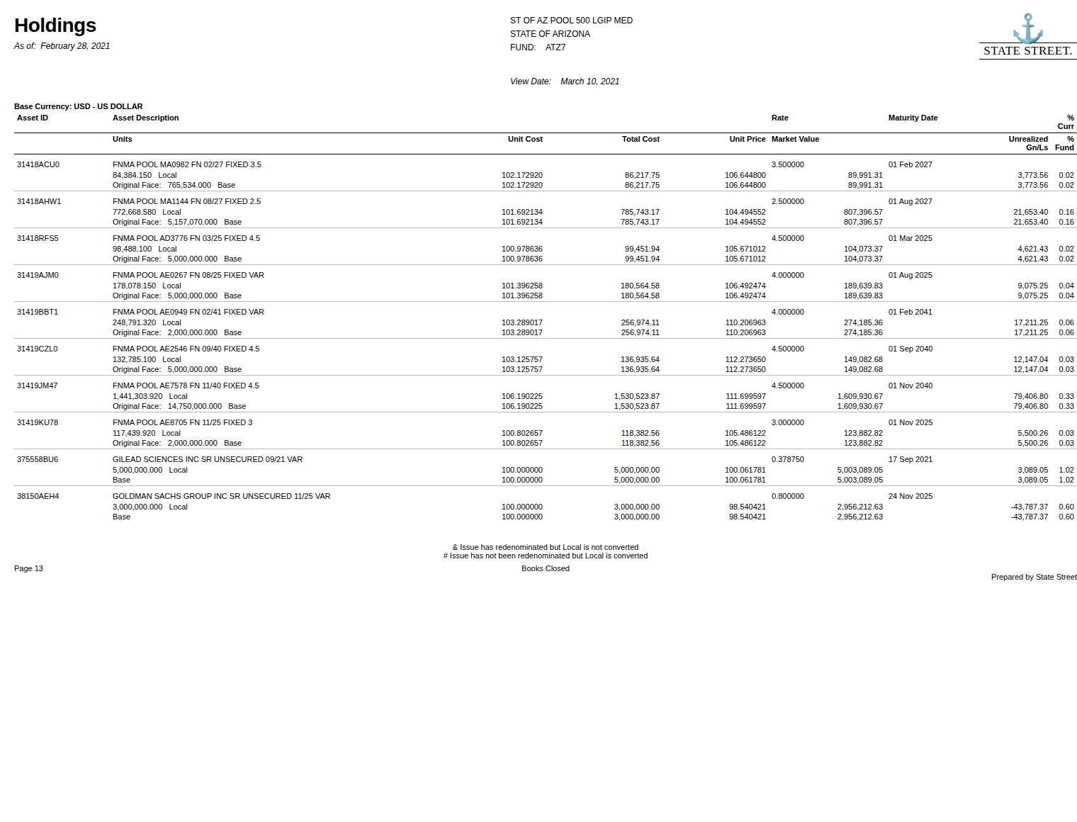Holdings
ST OF AZ POOL 500 LGIP MED
STATE OF ARIZONA
FUND: ATZ7
⚓
STATE STREET.
As of: February 28, 2021
View Date: March 10, 2021
Base Currency: USD - US DOLLAR
| Asset ID | Asset Description | | | | Rate | Maturity Date | | % Curr |
| --- | --- | --- | --- | --- | --- | --- | --- | --- |
| | Units | Unit Cost | Total Cost | Unit Price | Market Value | | Unrealized Gn/Ls | % Fund |
| 31418ACU0 | FNMA POOL MA0982 FN 02/27 FIXED 3.5 | 3.500000 | 01 Feb 2027 | | |
| | 84,384.150 Local | 102.172920 | 86,217.75 | 106.644800 | 89,991.31 | | 3,773.56 | 0.02 |
| | Original Face: 765,534.000 Base | 102.172920 | 86,217.75 | 106.644800 | 89,991.31 | | 3,773.56 | 0.02 |
| 31418AHW1 | FNMA POOL MA1144 FN 08/27 FIXED 2.5 | 2.500000 | 01 Aug 2027 | | |
| | 772,668.580 Local | 101.692134 | 785,743.17 | 104.494552 | 807,396.57 | | 21,653.40 | 0.16 |
| | Original Face: 5,157,070.000 Base | 101.692134 | 785,743.17 | 104.494552 | 807,396.57 | | 21,653.40 | 0.16 |
| 31418RFS5 | FNMA POOL AD3776 FN 03/25 FIXED 4.5 | 4.500000 | 01 Mar 2025 | | |
| | 98,488.100 Local | 100.978636 | 99,451.94 | 105.671012 | 104,073.37 | | 4,621.43 | 0.02 |
| | Original Face: 5,000,000.000 Base | 100.978636 | 99,451.94 | 105.671012 | 104,073.37 | | 4,621.43 | 0.02 |
| 31419AJM0 | FNMA POOL AE0267 FN 08/25 FIXED VAR | 4.000000 | 01 Aug 2025 | | |
| | 178,078.150 Local | 101.396258 | 180,564.58 | 106.492474 | 189,639.83 | | 9,075.25 | 0.04 |
| | Original Face: 5,000,000.000 Base | 101.396258 | 180,564.58 | 106.492474 | 189,639.83 | | 9,075.25 | 0.04 |
| 31419BBT1 | FNMA POOL AE0949 FN 02/41 FIXED VAR | 4.000000 | 01 Feb 2041 | | |
| | 248,791.320 Local | 103.289017 | 256,974.11 | 110.206963 | 274,185.36 | | 17,211.25 | 0.06 |
| | Original Face: 2,000,000.000 Base | 103.289017 | 256,974.11 | 110.206963 | 274,185.36 | | 17,211.25 | 0.06 |
| 31419CZL0 | FNMA POOL AE2546 FN 09/40 FIXED 4.5 | 4.500000 | 01 Sep 2040 | | |
| | 132,785.100 Local | 103.125757 | 136,935.64 | 112.273650 | 149,082.68 | | 12,147.04 | 0.03 |
| | Original Face: 5,000,000.000 Base | 103.125757 | 136,935.64 | 112.273650 | 149,082.68 | | 12,147.04 | 0.03 |
| 31419JM47 | FNMA POOL AE7578 FN 11/40 FIXED 4.5 | 4.500000 | 01 Nov 2040 | | |
| | 1,441,303.920 Local | 106.190225 | 1,530,523.87 | 111.699597 | 1,609,930.67 | | 79,406.80 | 0.33 |
| | Original Face: 14,750,000.000 Base | 106.190225 | 1,530,523.87 | 111.699597 | 1,609,930.67 | | 79,406.80 | 0.33 |
| 31419KU78 | FNMA POOL AE8705 FN 11/25 FIXED 3 | 3.000000 | 01 Nov 2025 | | |
| | 117,439.920 Local | 100.802657 | 118,382.56 | 105.486122 | 123,882.82 | | 5,500.26 | 0.03 |
| | Original Face: 2,000,000.000 Base | 100.802657 | 118,382.56 | 105.486122 | 123,882.82 | | 5,500.26 | 0.03 |
| 375558BU6 | GILEAD SCIENCES INC SR UNSECURED 09/21 VAR | 0.378750 | 17 Sep 2021 | | |
| | 5,000,000.000 Local | 100.000000 | 5,000,000.00 | 100.061781 | 5,003,089.05 | | 3,089.05 | 1.02 |
| | Base | 100.000000 | 5,000,000.00 | 100.061781 | 5,003,089.05 | | 3,089.05 | 1.02 |
| 38150AEH4 | GOLDMAN SACHS GROUP INC SR UNSECURED 11/25 VAR | 0.800000 | 24 Nov 2025 | | |
| | 3,000,000.000 Local | 100.000000 | 3,000,000.00 | 98.540421 | 2,956,212.63 | | -43,787.37 | 0.60 |
| | Base | 100.000000 | 3,000,000.00 | 98.540421 | 2,956,212.63 | | -43,787.37 | 0.60 |
& Issue has redenominated but Local is not converted
# Issue has not been redenominated but Local is converted
Page 13
Books Closed
Prepared by State Street